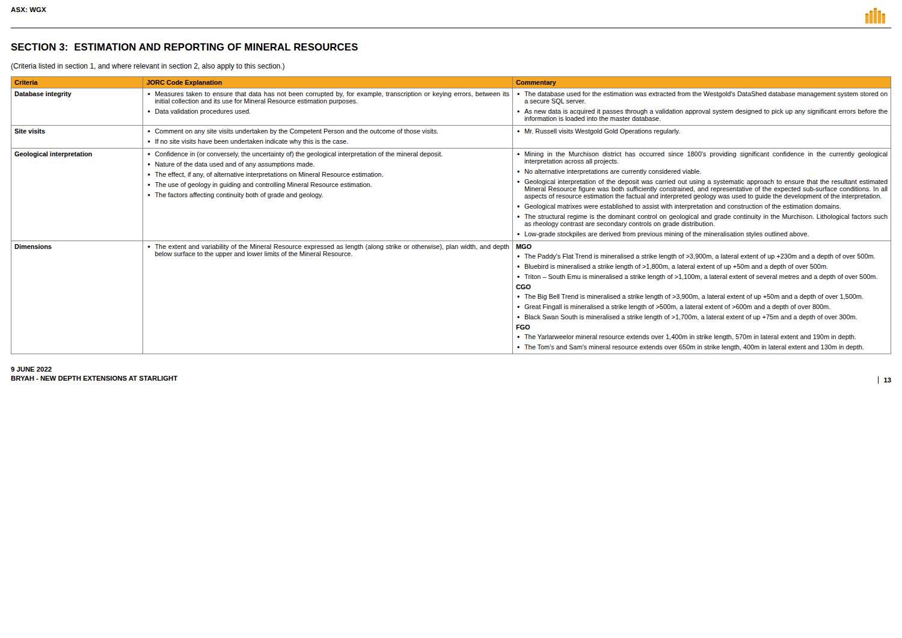ASX: WGX
SECTION 3: ESTIMATION AND REPORTING OF MINERAL RESOURCES
(Criteria listed in section 1, and where relevant in section 2, also apply to this section.)
| Criteria | JORC Code Explanation | Commentary |
| --- | --- | --- |
| Database integrity | Measures taken to ensure that data has not been corrupted by, for example, transcription or keying errors, between its initial collection and its use for Mineral Resource estimation purposes. Data validation procedures used. | The database used for the estimation was extracted from the Westgold's DataShed database management system stored on a secure SQL server. As new data is acquired it passes through a validation approval system designed to pick up any significant errors before the information is loaded into the master database. |
| Site visits | Comment on any site visits undertaken by the Competent Person and the outcome of those visits. If no site visits have been undertaken indicate why this is the case. | Mr. Russell visits Westgold Gold Operations regularly. |
| Geological interpretation | Confidence in (or conversely, the uncertainty of) the geological interpretation of the mineral deposit. Nature of the data used and of any assumptions made. The effect, if any, of alternative interpretations on Mineral Resource estimation. The use of geology in guiding and controlling Mineral Resource estimation. The factors affecting continuity both of grade and geology. | Mining in the Murchison district has occurred since 1800's providing significant confidence in the currently geological interpretation across all projects. No alternative interpretations are currently considered viable. Geological interpretation of the deposit was carried out using a systematic approach to ensure that the resultant estimated Mineral Resource figure was both sufficiently constrained, and representative of the expected sub-surface conditions. In all aspects of resource estimation the factual and interpreted geology was used to guide the development of the interpretation. Geological matrixes were established to assist with interpretation and construction of the estimation domains. The structural regime is the dominant control on geological and grade continuity in the Murchison. Lithological factors such as rheology contrast are secondary controls on grade distribution. Low-grade stockpiles are derived from previous mining of the mineralisation styles outlined above. |
| Dimensions | The extent and variability of the Mineral Resource expressed as length (along strike or otherwise), plan width, and depth below surface to the upper and lower limits of the Mineral Resource. | MGO The Paddy's Flat Trend is mineralised a strike length of >3,900m, a lateral extent of up +230m and a depth of over 500m. Bluebird is mineralised a strike length of >1,800m, a lateral extent of up +50m and a depth of over 500m. Triton – South Emu is mineralised a strike length of >1,100m, a lateral extent of several metres and a depth of over 500m. CGO The Big Bell Trend is mineralised a strike length of >3,900m, a lateral extent of up +50m and a depth of over 1,500m. Great Fingall is mineralised a strike length of >500m, a lateral extent of >600m and a depth of over 800m. Black Swan South is mineralised a strike length of >1,700m, a lateral extent of up +75m and a depth of over 300m. FGO The Yarlarweelor mineral resource extends over 1,400m in strike length, 570m in lateral extent and 190m in depth. The Tom's and Sam's mineral resource extends over 650m in strike length, 400m in lateral extent and 130m in depth. |
9 JUNE 2022
BRYAH - NEW DEPTH EXTENSIONS AT STARLIGHT
13